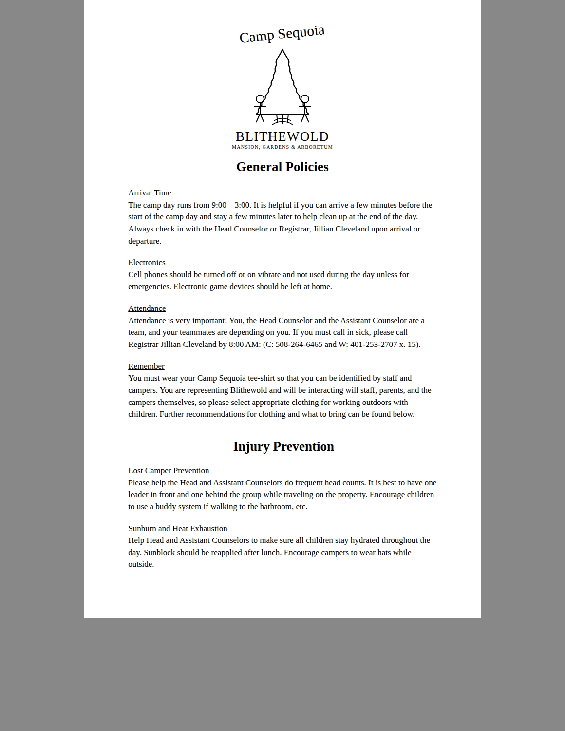Camp Sequoia BLITHEWOLD MANSION, GARDENS & ARBORETUM
General Policies
Arrival Time
The camp day runs from 9:00 – 3:00. It is helpful if you can arrive a few minutes before the start of the camp day and stay a few minutes later to help clean up at the end of the day. Always check in with the Head Counselor or Registrar, Jillian Cleveland upon arrival or departure.
Electronics
Cell phones should be turned off or on vibrate and not used during the day unless for emergencies. Electronic game devices should be left at home.
Attendance
Attendance is very important! You, the Head Counselor and the Assistant Counselor are a team, and your teammates are depending on you. If you must call in sick, please call Registrar Jillian Cleveland by 8:00 AM: (C: 508-264-6465 and W: 401-253-2707 x. 15).
Remember
You must wear your Camp Sequoia tee-shirt so that you can be identified by staff and campers. You are representing Blithewold and will be interacting will staff, parents, and the campers themselves, so please select appropriate clothing for working outdoors with children. Further recommendations for clothing and what to bring can be found below.
Injury Prevention
Lost Camper Prevention
Please help the Head and Assistant Counselors do frequent head counts. It is best to have one leader in front and one behind the group while traveling on the property. Encourage children to use a buddy system if walking to the bathroom, etc.
Sunburn and Heat Exhaustion
Help Head and Assistant Counselors to make sure all children stay hydrated throughout the day. Sunblock should be reapplied after lunch. Encourage campers to wear hats while outside.